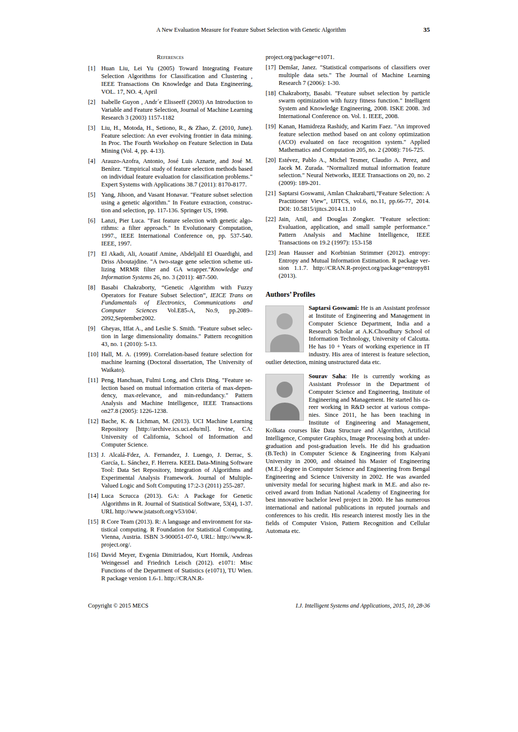A New Evaluation Measure for Feature Subset Selection with Genetic Algorithm
35
References
[1] Huan Liu, Lei Yu (2005) Toward Integrating Feature Selection Algorithms for Classification and Clustering , IEEE Transactions On Knowledge and Data Engineering, VOL. 17, NO. 4, April
[2] Isabelle Guyon , Andr´e Elisseeff (2003) An Introduction to Variable and Feature Selection, Journal of Machine Learning Research 3 (2003) 1157-1182
[3] Liu, H., Motoda, H., Setiono, R., & Zhao, Z. (2010, June). Feature selection: An ever evolving frontier in data mining. In Proc. The Fourth Workshop on Feature Selection in Data Mining (Vol. 4, pp. 4-13).
[4] Arauzo-Azofra, Antonio, José Luis Aznarte, and José M. Benítez. "Empirical study of feature selection methods based on individual feature evaluation for classification problems." Expert Systems with Applications 38.7 (2011): 8170-8177.
[5] Yang, Jihoon, and Vasant Honavar. "Feature subset selection using a genetic algorithm." In Feature extraction, construction and selection, pp. 117-136. Springer US, 1998.
[6] Lanzi, Pier Luca. "Fast feature selection with genetic algorithms: a filter approach." In Evolutionary Computation, 1997., IEEE International Conference on, pp. 537-540. IEEE, 1997.
[7] El Akadi, Ali, Aouatif Amine, Abdeljalil El Ouardighi, and Driss Aboutajdine. "A two-stage gene selection scheme utilizing MRMR filter and GA wrapper."Knowledge and Information Systems 26, no. 3 (2011): 487-500.
[8] Basabi Chakraborty, “Genetic Algorithm with Fuzzy Operators for Feature Subset Selection”, IEICE Trans on Fundamentals of Electronics, Communications and Computer Sciences Vol.E85-A, No.9, pp.2089–2092,September2002.
[9] Gheyas, Iffat A., and Leslie S. Smith. "Feature subset selection in large dimensionality domains." Pattern recognition 43, no. 1 (2010): 5-13.
[10] Hall, M. A. (1999). Correlation-based feature selection for machine learning (Doctoral dissertation, The University of Waikato).
[11] Peng, Hanchuan, Fulmi Long, and Chris Ding. "Feature selection based on mutual information criteria of max-dependency, max-relevance, and min-redundancy." Pattern Analysis and Machine Intelligence, IEEE Transactions on27.8 (2005): 1226-1238.
[12] Bache, K. & Lichman, M. (2013). UCI Machine Learning Repository [http://archive.ics.uci.edu/ml]. Irvine, CA: University of California, School of Information and Computer Science.
[13] J. Alcalá-Fdez, A. Fernandez, J. Luengo, J. Derrac, S. García, L. Sánchez, F. Herrera. KEEL Data-Mining Software Tool: Data Set Repository, Integration of Algorithms and Experimental Analysis Framework. Journal of Multiple-Valued Logic and Soft Computing 17:2-3 (2011) 255-287.
[14] Luca Scrucca (2013). GA: A Package for Genetic Algorithms in R. Journal of Statistical Software, 53(4), 1-37. URL http://www.jstatsoft.org/v53/i04/.
[15] R Core Team (2013). R: A language and environment for statistical computing. R Foundation for Statistical Computing, Vienna, Austria. ISBN 3-900051-07-0, URL: http://www.R-project.org/.
[16] David Meyer, Evgenia Dimitriadou, Kurt Hornik, Andreas Weingessel and Friedrich Leisch (2012). e1071: Misc Functions of the Department of Statistics (e1071), TU Wien. R package version 1.6-1. http://CRAN.R-
project.org/package=e1071.
[17] Demšar, Janez. "Statistical comparisons of classifiers over multiple data sets." The Journal of Machine Learning Research 7 (2006): 1-30.
[18] Chakraborty, Basabi. "Feature subset selection by particle swarm optimization with fuzzy fitness function." Intelligent System and Knowledge Engineering, 2008. ISKE 2008. 3rd International Conference on. Vol. 1. IEEE, 2008.
[19] Kanan, Hamidreza Rashidy, and Karim Faez. "An improved feature selection method based on ant colony optimization (ACO) evaluated on face recognition system." Applied Mathematics and Computation 205, no. 2 (2008): 716-725.
[20] Estévez, Pablo A., Michel Tesmer, Claudio A. Perez, and Jacek M. Zurada. "Normalized mutual information feature selection." Neural Networks, IEEE Transactions on 20, no. 2 (2009): 189-201.
[21] Saptarsi Goswami, Amlan Chakrabarti,"Feature Selection: A Practitioner View", IJITCS, vol.6, no.11, pp.66-77, 2014. DOI: 10.5815/ijitcs.2014.11.10
[22] Jain, Anil, and Douglas Zongker. "Feature selection: Evaluation, application, and small sample performance." Pattern Analysis and Machine Intelligence, IEEE Transactions on 19.2 (1997): 153-158
[23] Jean Hausser and Korbinian Strimmer (2012). entropy: Entropy and Mutual Information Estimation. R package version 1.1.7. http://CRAN.R-project.org/package=entropy81 (2013).
Authors’ Profiles
Saptarsi Goswami: He is an Assistant professor at Institute of Engineering and Management in Computer Science Department, India and a Research Scholar at A.K.Choudhury School of Information Technology, University of Calcutta. He has 10 + Years of working experience in IT industry. His area of interest is feature selection, outlier detection, mining unstructured data etc.
Sourav Saha: He is currently working as Assistant Professor in the Department of Computer Science and Engineering, Institute of Engineering and Management. He started his career working in R&D sector at various companies. Since 2011, he has been teaching in Institute of Engineering and Management, Kolkata courses like Data Structure and Algorithm, Artificial Intelligence, Computer Graphics, Image Processing both at under-graduation and post-graduation levels. He did his graduation (B.Tech) in Computer Science & Engineering from Kalyani University in 2000, and obtained his Master of Engineering (M.E.) degree in Computer Science and Engineering from Bengal Engineering and Science University in 2002. He was awarded university medal for securing highest mark in M.E. and also received award from Indian National Academy of Engineering for best innovative bachelor level project in 2000. He has numerous international and national publications in reputed journals and conferences to his credit. His research interest mostly lies in the fields of Computer Vision, Pattern Recognition and Cellular Automata etc.
Copyright © 2015 MECS
I.J. Intelligent Systems and Applications, 2015, 10, 28-36